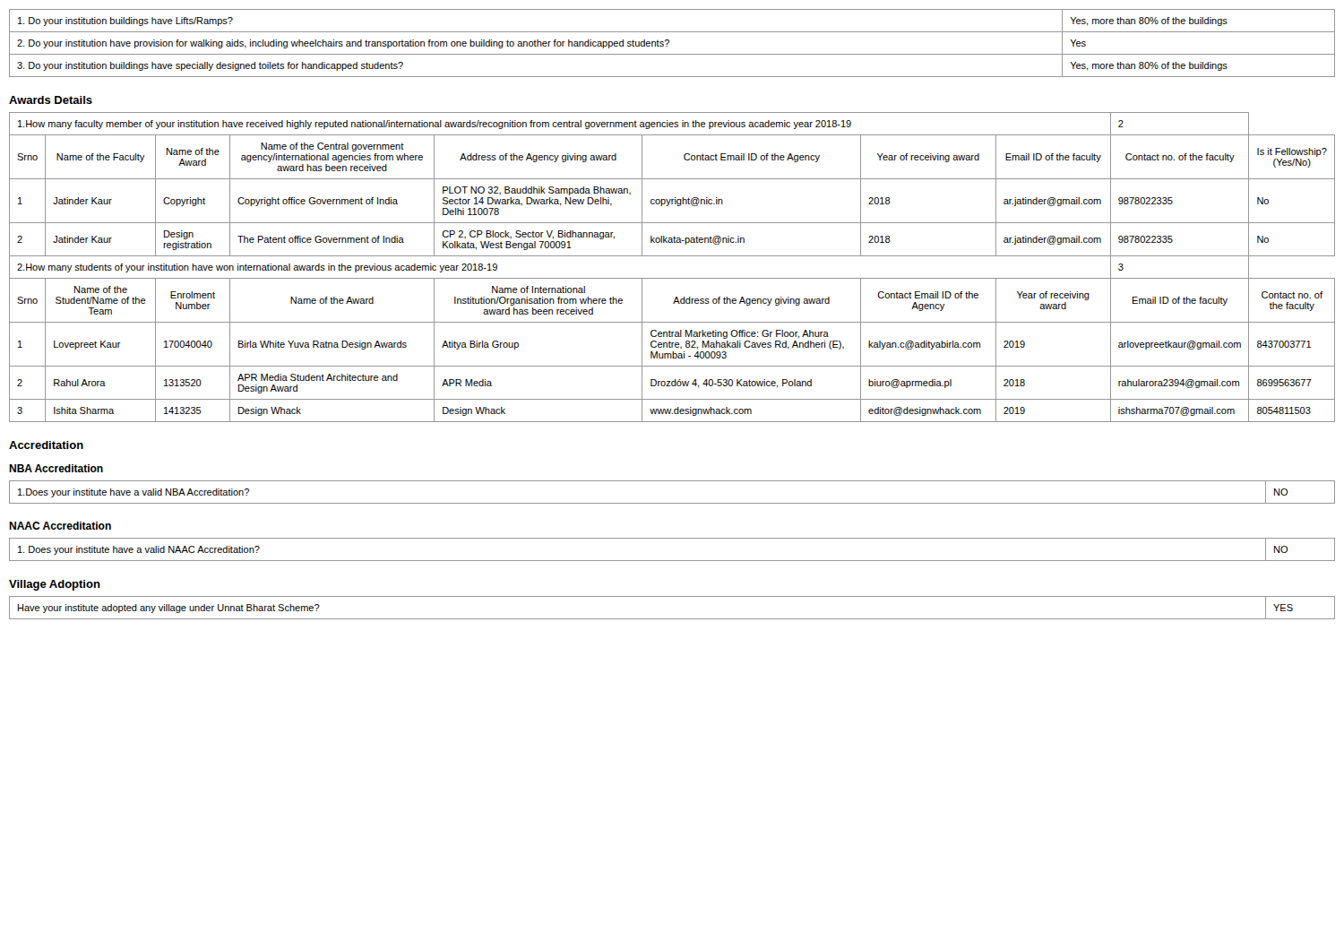| 1. Do your institution buildings have Lifts/Ramps? | Yes, more than 80% of the buildings |
| 2. Do your institution have provision for walking aids, including wheelchairs and transportation from one building to another for handicapped students? | Yes |
| 3. Do your institution buildings have specially designed toilets for handicapped students? | Yes, more than 80% of the buildings |
Awards Details
| 1.How many faculty member of your institution have received highly reputed national/international awards/recognition from central government agencies in the previous academic year 2018-19 | 2 |
| Srno | Name of the Faculty | Name of the Award | Name of the Central government agency/international agencies from where award has been received | Address of the Agency giving award | Contact Email ID of the Agency | Year of receiving award | Email ID of the faculty | Contact no. of the faculty | Is it Fellowship?(Yes/No) |
| 1 | Jatinder Kaur | Copyright | Copyright office Government of India | PLOT NO 32, Bauddhik Sampada Bhawan, Sector 14 Dwarka, Dwarka, New Delhi, Delhi 110078 | copyright@nic.in | 2018 | ar.jatinder@gmail.com | 9878022335 | No |
| 2 | Jatinder Kaur | Design registration | The Patent office Government of India | CP 2, CP Block, Sector V, Bidhannagar, Kolkata, West Bengal 700091 | kolkata-patent@nic.in | 2018 | ar.jatinder@gmail.com | 9878022335 | No |
| 2.How many students of your institution have won international awards in the previous academic year 2018-19 | 3 |
| Srno | Name of the Student/Name of the Team | Enrolment Number | Name of the Award | Name of International Institution/Organisation from where the award has been received | Address of the Agency giving award | Contact Email ID of the Agency | Year of receiving award | Email ID of the faculty | Contact no. of the faculty |
| 1 | Lovepreet Kaur | 170040040 | Birla White Yuva Ratna Design Awards | Atitya Birla Group | Central Marketing Office: Gr Floor, Ahura Centre, 82, Mahakali Caves Rd, Andheri (E), Mumbai - 400093 | kalyan.c@adityabirla.com | 2019 | arlovepreetkaur@gmail.com | 8437003771 |
| 2 | Rahul Arora | 1313520 | APR Media Student Architecture and Design Award | APR Media | Drozdów 4, 40-530 Katowice, Poland | biuro@aprmedia.pl | 2018 | rahularora2394@gmail.com | 8699563677 |
| 3 | Ishita Sharma | 1413235 | Design Whack | Design Whack | www.designwhack.com | editor@designwhack.com | 2019 | ishsharma707@gmail.com | 8054811503 |
Accreditation
NBA Accreditation
| 1.Does your institute have a valid NBA Accreditation? | NO |
NAAC Accreditation
| 1. Does your institute have a valid NAAC Accreditation? | NO |
Village Adoption
| Have your institute adopted any village under Unnat Bharat Scheme? | YES |